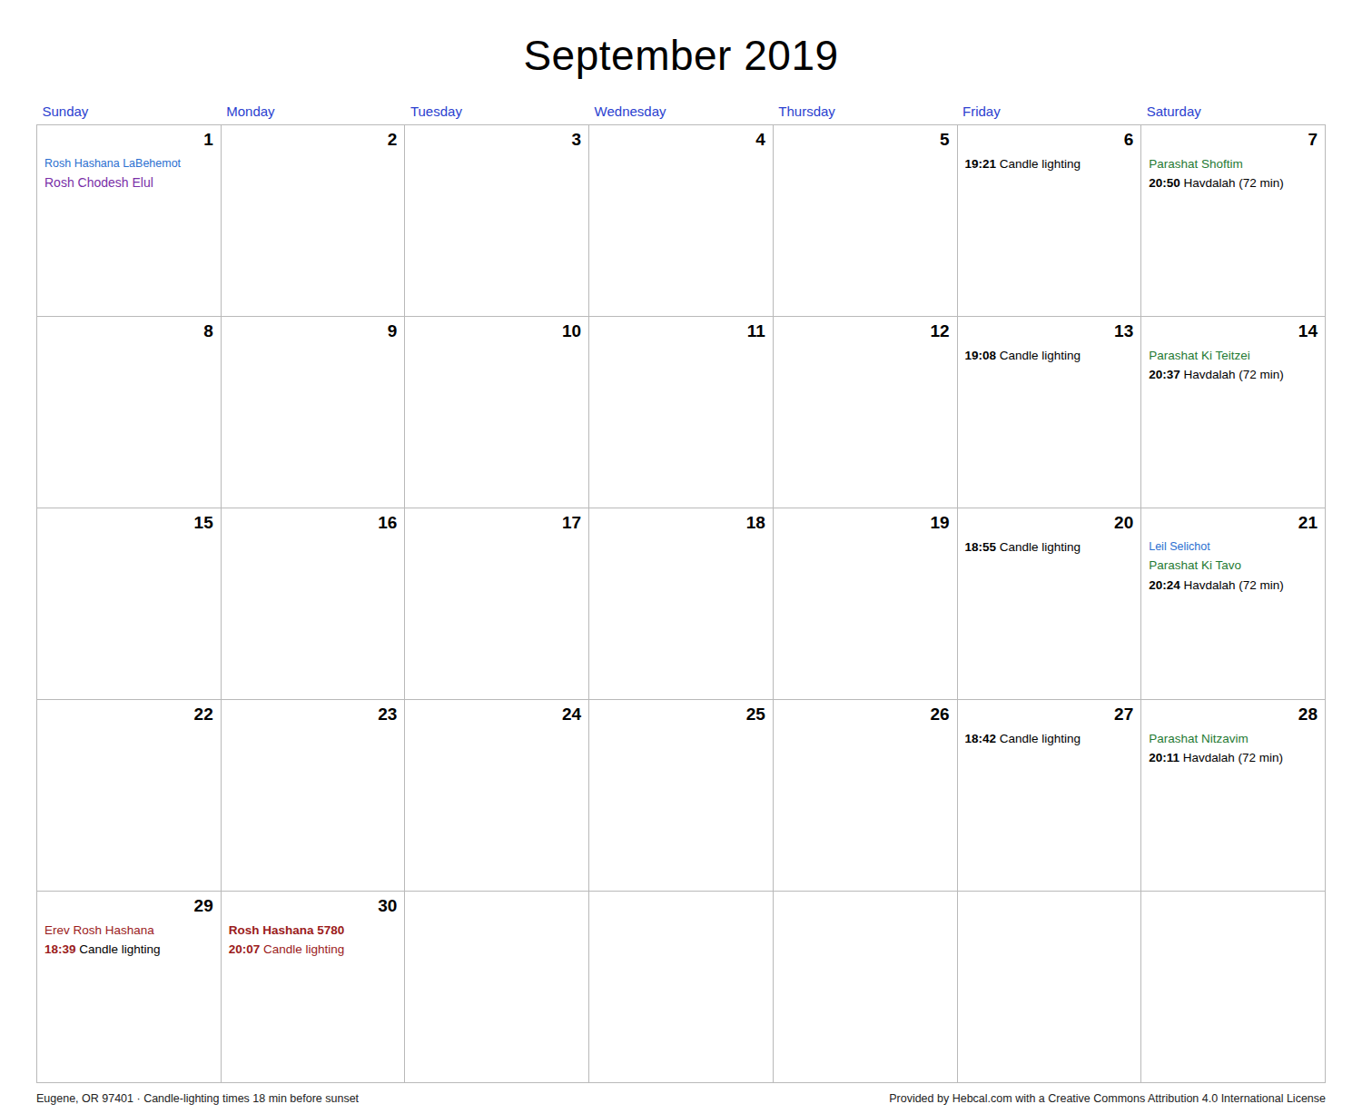September 2019
| Sunday | Monday | Tuesday | Wednesday | Thursday | Friday | Saturday |
| --- | --- | --- | --- | --- | --- | --- |
| 1 Rosh Hashana LaBehemot Rosh Chodesh Elul | 2 | 3 | 4 | 5 | 6 19:21 Candle lighting | 7 Parashat Shoftim 20:50 Havdalah (72 min) |
| 8 | 9 | 10 | 11 | 12 | 13 19:08 Candle lighting | 14 Parashat Ki Teitzei 20:37 Havdalah (72 min) |
| 15 | 16 | 17 | 18 | 19 | 20 18:55 Candle lighting | 21 Leil Selichot Parashat Ki Tavo 20:24 Havdalah (72 min) |
| 22 | 23 | 24 | 25 | 26 | 27 18:42 Candle lighting | 28 Parashat Nitzavim 20:11 Havdalah (72 min) |
| 29 Erev Rosh Hashana 18:39 Candle lighting | 30 Rosh Hashana 5780 20:07 Candle lighting | | | | | |
Eugene, OR 97401 · Candle-lighting times 18 min before sunset
Provided by Hebcal.com with a Creative Commons Attribution 4.0 International License